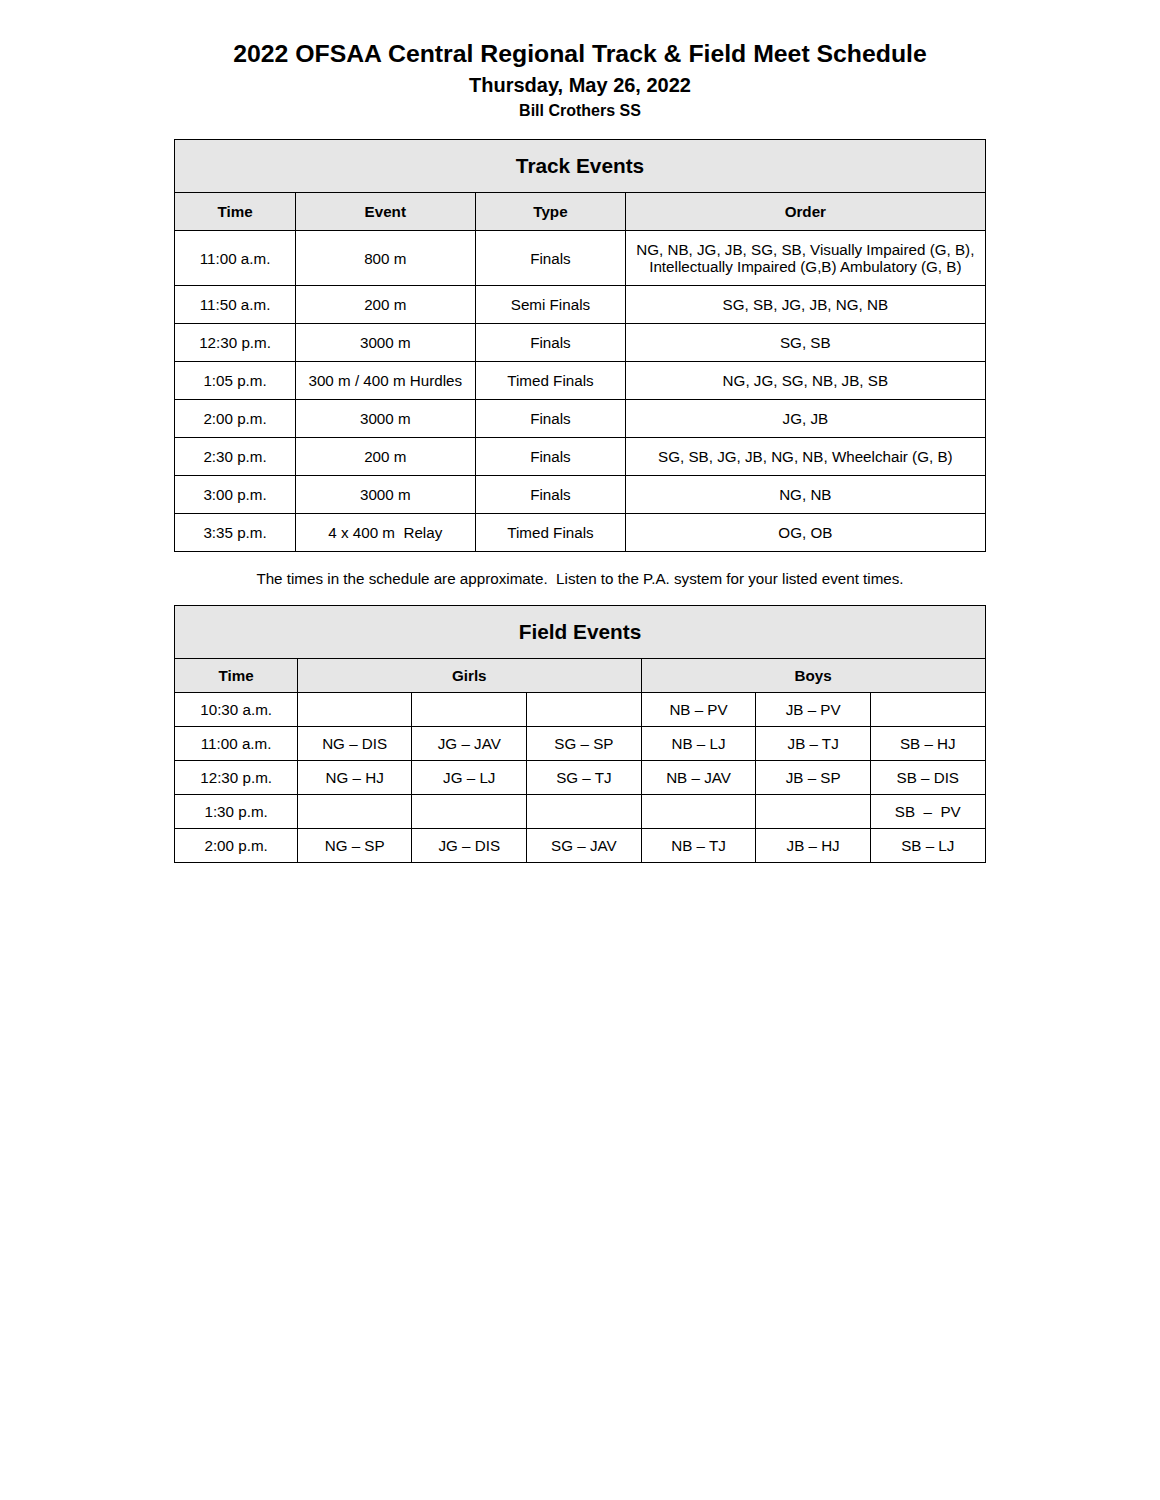2022 OFSAA Central Regional Track & Field Meet Schedule
Thursday, May 26, 2022
Bill Crothers SS
Track Events
| Time | Event | Type | Order |
| --- | --- | --- | --- |
| 11:00 a.m. | 800 m | Finals | NG, NB, JG, JB, SG, SB, Visually Impaired (G, B), Intellectually Impaired (G,B) Ambulatory (G, B) |
| 11:50 a.m. | 200 m | Semi Finals | SG, SB, JG, JB, NG, NB |
| 12:30 p.m. | 3000 m | Finals | SG, SB |
| 1:05 p.m. | 300 m / 400 m Hurdles | Timed Finals | NG, JG, SG, NB, JB, SB |
| 2:00 p.m. | 3000 m | Finals | JG, JB |
| 2:30 p.m. | 200 m | Finals | SG, SB, JG, JB, NG, NB, Wheelchair (G, B) |
| 3:00 p.m. | 3000 m | Finals | NG, NB |
| 3:35 p.m. | 4 x 400 m Relay | Timed Finals | OG, OB |
The times in the schedule are approximate. Listen to the P.A. system for your listed event times.
Field Events
| Time | Girls | Boys |
| --- | --- | --- |
| 10:30 a.m. | | | | NB – PV | JB – PV | |
| 11:00 a.m. | NG – DIS | JG – JAV | SG – SP | NB – LJ | JB – TJ | SB – HJ |
| 12:30 p.m. | NG – HJ | JG – LJ | SG – TJ | NB – JAV | JB – SP | SB – DIS |
| 1:30 p.m. | | | | | | SB – PV |
| 2:00 p.m. | NG – SP | JG – DIS | SG – JAV | NB – TJ | JB – HJ | SB – LJ |